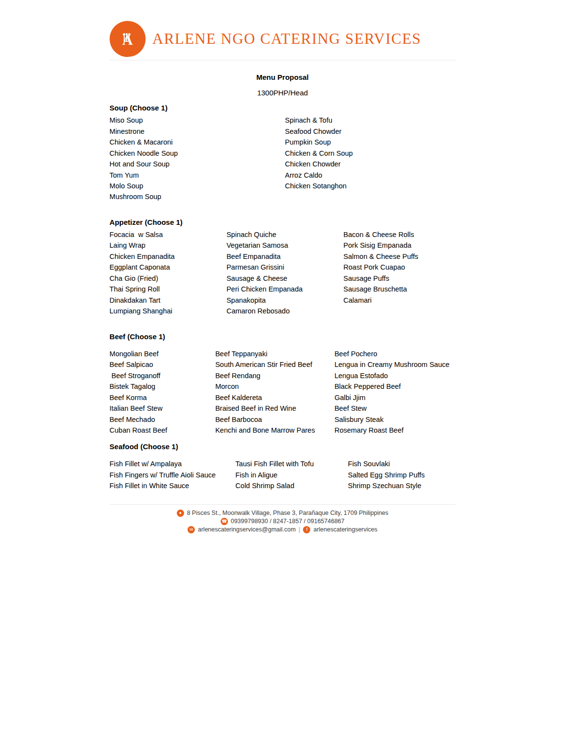ARLENE NGO CATERING SERVICES
Menu Proposal
1300PHP/Head
Soup (Choose 1)
Miso Soup
Minestrone
Chicken & Macaroni
Chicken Noodle Soup
Hot and Sour Soup
Tom Yum
Molo Soup
Mushroom Soup
Spinach & Tofu
Seafood Chowder
Pumpkin Soup
Chicken & Corn Soup
Chicken Chowder
Arroz Caldo
Chicken Sotanghon
Appetizer (Choose 1)
Focacia w Salsa
Laing Wrap
Chicken Empanadita
Eggplant Caponata
Cha Gio (Fried)
Thai Spring Roll
Dinakdakan Tart
Lumpiang Shanghai
Spinach Quiche
Vegetarian Samosa
Beef Empanadita
Parmesan Grissini
Sausage & Cheese
Peri Chicken Empanada
Spanakopita
Camaron Rebosado
Bacon & Cheese Rolls
Pork Sisig Empanada
Salmon & Cheese Puffs
Roast Pork Cuapao
Sausage Puffs
Sausage Bruschetta
Calamari
Beef (Choose 1)
Mongolian Beef
Beef Salpicao
Beef Stroganoff
Bistek Tagalog
Beef Korma
Italian Beef Stew
Beef Mechado
Cuban Roast Beef
Beef Teppanyaki
South American Stir Fried Beef
Beef Rendang
Morcon
Beef Kaldereta
Braised Beef in Red Wine
Beef Barbocoa
Kenchi and Bone Marrow Pares
Beef Pochero
Lengua in Creamy Mushroom Sauce
Lengua Estofado
Black Peppered Beef
Galbi Jjim
Beef Stew
Salisbury Steak
Rosemary Roast Beef
Seafood (Choose 1)
Fish Fillet w/ Ampalaya
Fish Fingers w/ Truffle Aioli Sauce
Fish Fillet in White Sauce
Tausi Fish Fillet with Tofu
Fish in Aligue
Cold Shrimp Salad
Fish Souvlaki
Salted Egg Shrimp Puffs
Shrimp Szechuan Style
● 8 Pisces St., Moonwalk Village, Phase 3, Parañaque City, 1709 Philippines
☎ 09399798930 / 8247-1857 / 09165746867
✉ arlenescateringservices@gmail.com | f arlenescateringservices